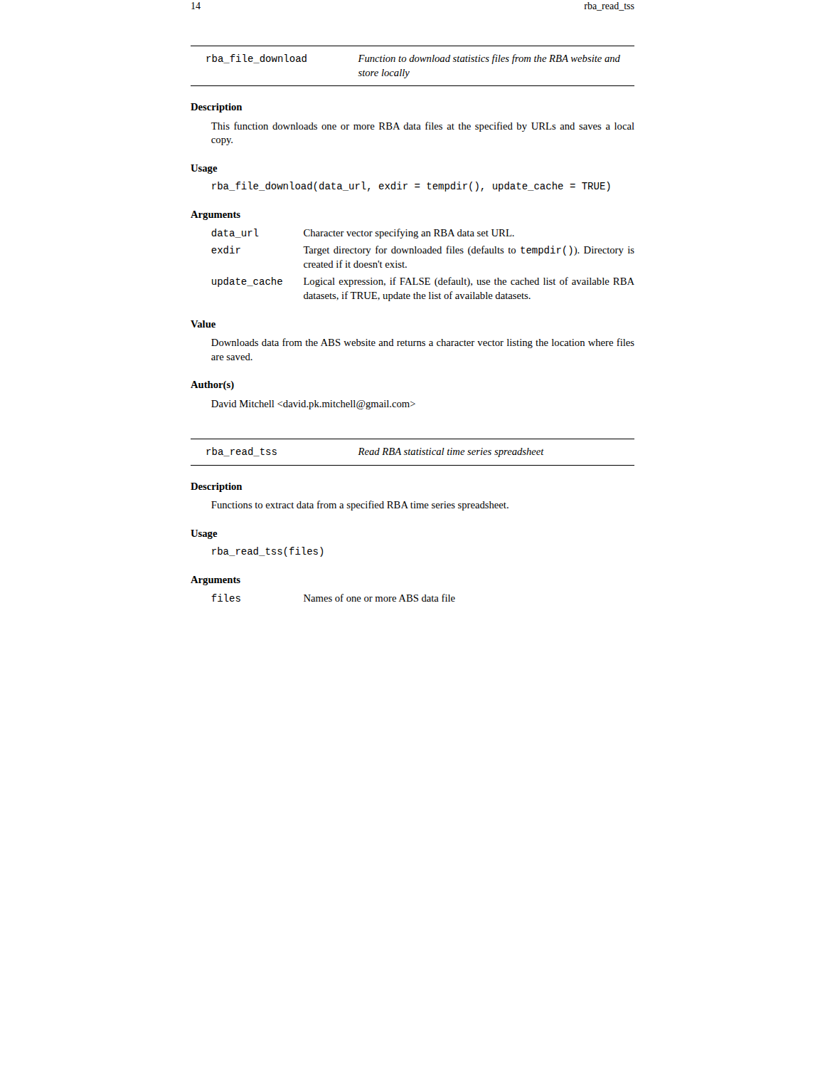14 rba_read_tss
rba_file_download
Function to download statistics files from the RBA website and store locally
Description
This function downloads one or more RBA data files at the specified by URLs and saves a local copy.
Usage
rba_file_download(data_url, exdir = tempdir(), update_cache = TRUE)
Arguments
data_url
Character vector specifying an RBA data set URL.
exdir
Target directory for downloaded files (defaults to tempdir()). Directory is created if it doesn't exist.
update_cache
Logical expression, if FALSE (default), use the cached list of available RBA datasets, if TRUE, update the list of available datasets.
Value
Downloads data from the ABS website and returns a character vector listing the location where files are saved.
Author(s)
David Mitchell <david.pk.mitchell@gmail.com>
rba_read_tss
Read RBA statistical time series spreadsheet
Description
Functions to extract data from a specified RBA time series spreadsheet.
Usage
rba_read_tss(files)
Arguments
files
Names of one or more ABS data file